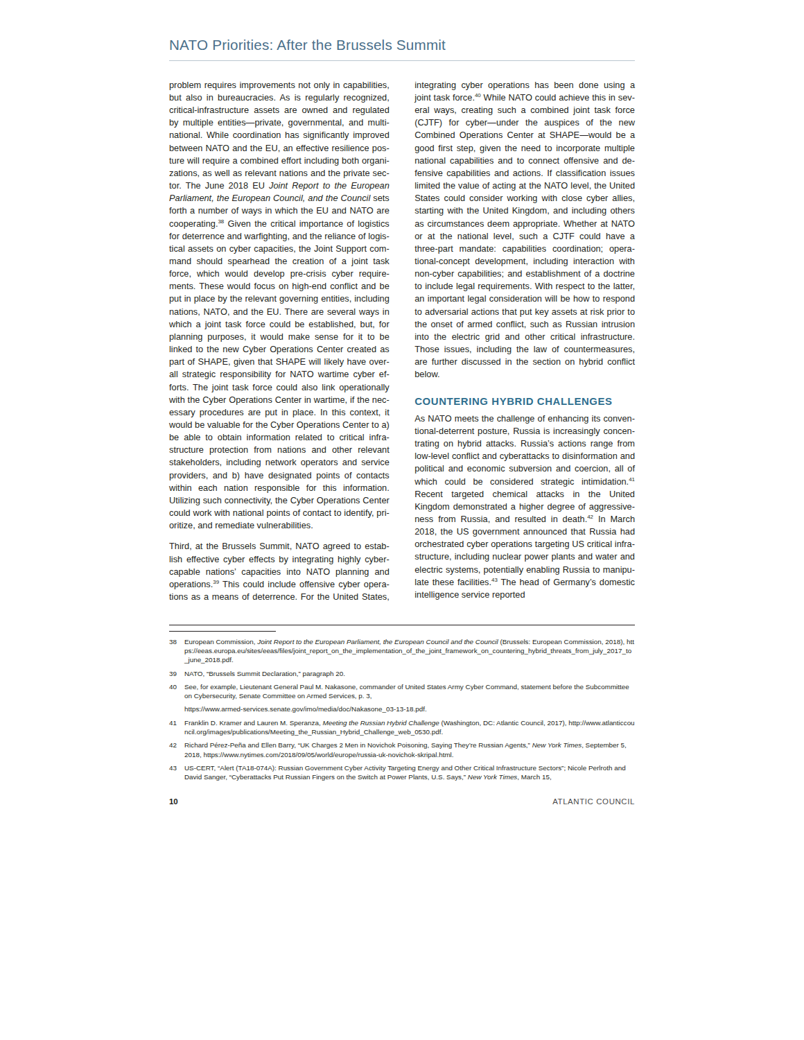NATO Priorities: After the Brussels Summit
problem requires improvements not only in capabilities, but also in bureaucracies. As is regularly recognized, critical-infrastructure assets are owned and regulated by multiple entities—private, governmental, and multinational. While coordination has significantly improved between NATO and the EU, an effective resilience posture will require a combined effort including both organizations, as well as relevant nations and the private sector. The June 2018 EU Joint Report to the European Parliament, the European Council, and the Council sets forth a number of ways in which the EU and NATO are cooperating.38 Given the critical importance of logistics for deterrence and warfighting, and the reliance of logistical assets on cyber capacities, the Joint Support command should spearhead the creation of a joint task force, which would develop pre-crisis cyber requirements. These would focus on high-end conflict and be put in place by the relevant governing entities, including nations, NATO, and the EU. There are several ways in which a joint task force could be established, but, for planning purposes, it would make sense for it to be linked to the new Cyber Operations Center created as part of SHAPE, given that SHAPE will likely have overall strategic responsibility for NATO wartime cyber efforts. The joint task force could also link operationally with the Cyber Operations Center in wartime, if the necessary procedures are put in place. In this context, it would be valuable for the Cyber Operations Center to a) be able to obtain information related to critical infrastructure protection from nations and other relevant stakeholders, including network operators and service providers, and b) have designated points of contacts within each nation responsible for this information. Utilizing such connectivity, the Cyber Operations Center could work with national points of contact to identify, prioritize, and remediate vulnerabilities.
Third, at the Brussels Summit, NATO agreed to establish effective cyber effects by integrating highly cyber-capable nations’ capacities into NATO planning and operations.39 This could include offensive cyber operations as a means of deterrence. For the United States, integrating cyber operations has been done using a joint task force.40 While NATO could achieve this in several ways, creating such a combined joint task force (CJTF) for cyber—under the auspices of the new Combined Operations Center at SHAPE—would be a good first step, given the need to incorporate multiple national capabilities and to connect offensive and defensive capabilities and actions. If classification issues limited the value of acting at the NATO level, the United States could consider working with close cyber allies, starting with the United Kingdom, and including others as circumstances deem appropriate. Whether at NATO or at the national level, such a CJTF could have a three-part mandate: capabilities coordination; operational-concept development, including interaction with non-cyber capabilities; and establishment of a doctrine to include legal requirements. With respect to the latter, an important legal consideration will be how to respond to adversarial actions that put key assets at risk prior to the onset of armed conflict, such as Russian intrusion into the electric grid and other critical infrastructure. Those issues, including the law of countermeasures, are further discussed in the section on hybrid conflict below.
COUNTERING HYBRID CHALLENGES
As NATO meets the challenge of enhancing its conventional-deterrent posture, Russia is increasingly concentrating on hybrid attacks. Russia’s actions range from low-level conflict and cyberattacks to disinformation and political and economic subversion and coercion, all of which could be considered strategic intimidation.41 Recent targeted chemical attacks in the United Kingdom demonstrated a higher degree of aggressiveness from Russia, and resulted in death.42 In March 2018, the US government announced that Russia had orchestrated cyber operations targeting US critical infrastructure, including nuclear power plants and water and electric systems, potentially enabling Russia to manipulate these facilities.43 The head of Germany’s domestic intelligence service reported
38
European Commission, Joint Report to the European Parliament, the European Council and the Council (Brussels: European Commission, 2018), https://eeas.europa.eu/sites/eeas/files/joint_report_on_the_implementation_of_the_joint_framework_on_countering_hybrid_threats_from_july_2017_to_june_2018.pdf.
39
NATO, “Brussels Summit Declaration,” paragraph 20.
40
See, for example, Lieutenant General Paul M. Nakasone, commander of United States Army Cyber Command, statement before the Subcommittee on Cybersecurity, Senate Committee on Armed Services, p. 3,
https://www.armed-services.senate.gov/imo/media/doc/Nakasone_03-13-18.pdf.
41
Franklin D. Kramer and Lauren M. Speranza, Meeting the Russian Hybrid Challenge (Washington, DC: Atlantic Council, 2017), http://www.atlanticcouncil.org/images/publications/Meeting_the_Russian_Hybrid_Challenge_web_0530.pdf.
42
Richard Pérez-Peña and Ellen Barry, “UK Charges 2 Men in Novichok Poisoning, Saying They’re Russian Agents,” New York Times, September 5, 2018, https://www.nytimes.com/2018/09/05/world/europe/russia-uk-novichok-skripal.html.
43
US-CERT, “Alert (TA18-074A): Russian Government Cyber Activity Targeting Energy and Other Critical Infrastructure Sectors”; Nicole Perlroth and David Sanger, “Cyberattacks Put Russian Fingers on the Switch at Power Plants, U.S. Says,” New York Times, March 15,
10
ATLANTIC COUNCIL